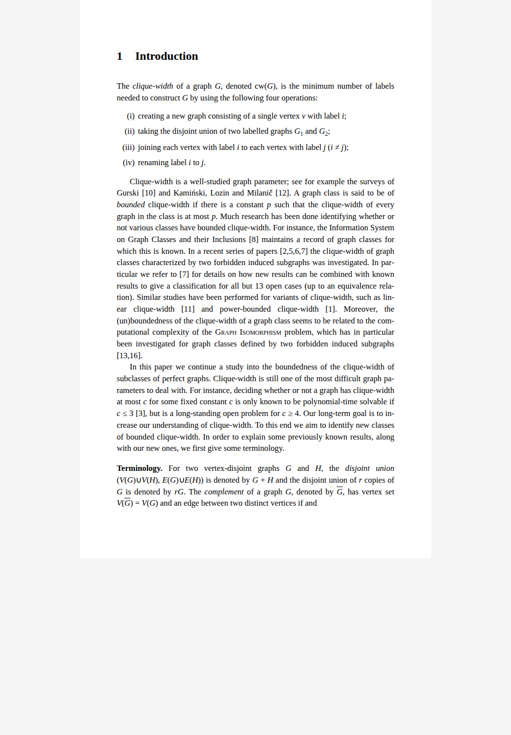1 Introduction
The clique-width of a graph G, denoted cw(G), is the minimum number of labels needed to construct G by using the following four operations:
(i) creating a new graph consisting of a single vertex v with label i;
(ii) taking the disjoint union of two labelled graphs G1 and G2;
(iii) joining each vertex with label i to each vertex with label j (i ≠ j);
(iv) renaming label i to j.
Clique-width is a well-studied graph parameter; see for example the surveys of Gurski [10] and Kamiński, Lozin and Milanič [12]. A graph class is said to be of bounded clique-width if there is a constant p such that the clique-width of every graph in the class is at most p. Much research has been done identifying whether or not various classes have bounded clique-width. For instance, the Information System on Graph Classes and their Inclusions [8] maintains a record of graph classes for which this is known. In a recent series of papers [2,5,6,7] the clique-width of graph classes characterized by two forbidden induced subgraphs was investigated. In particular we refer to [7] for details on how new results can be combined with known results to give a classification for all but 13 open cases (up to an equivalence relation). Similar studies have been performed for variants of clique-width, such as linear clique-width [11] and power-bounded clique-width [1]. Moreover, the (un)boundedness of the clique-width of a graph class seems to be related to the computational complexity of the Graph Isomorphism problem, which has in particular been investigated for graph classes defined by two forbidden induced subgraphs [13,16].
In this paper we continue a study into the boundedness of the clique-width of subclasses of perfect graphs. Clique-width is still one of the most difficult graph parameters to deal with. For instance, deciding whether or not a graph has clique-width at most c for some fixed constant c is only known to be polynomial-time solvable if c ≤ 3 [3], but is a long-standing open problem for c ≥ 4. Our long-term goal is to increase our understanding of clique-width. To this end we aim to identify new classes of bounded clique-width. In order to explain some previously known results, along with our new ones, we first give some terminology.
Terminology. For two vertex-disjoint graphs G and H, the disjoint union (V(G)∪V(H), E(G)∪E(H)) is denoted by G + H and the disjoint union of r copies of G is denoted by rG. The complement of a graph G, denoted by G, has vertex set V(G) = V(G) and an edge between two distinct vertices if and